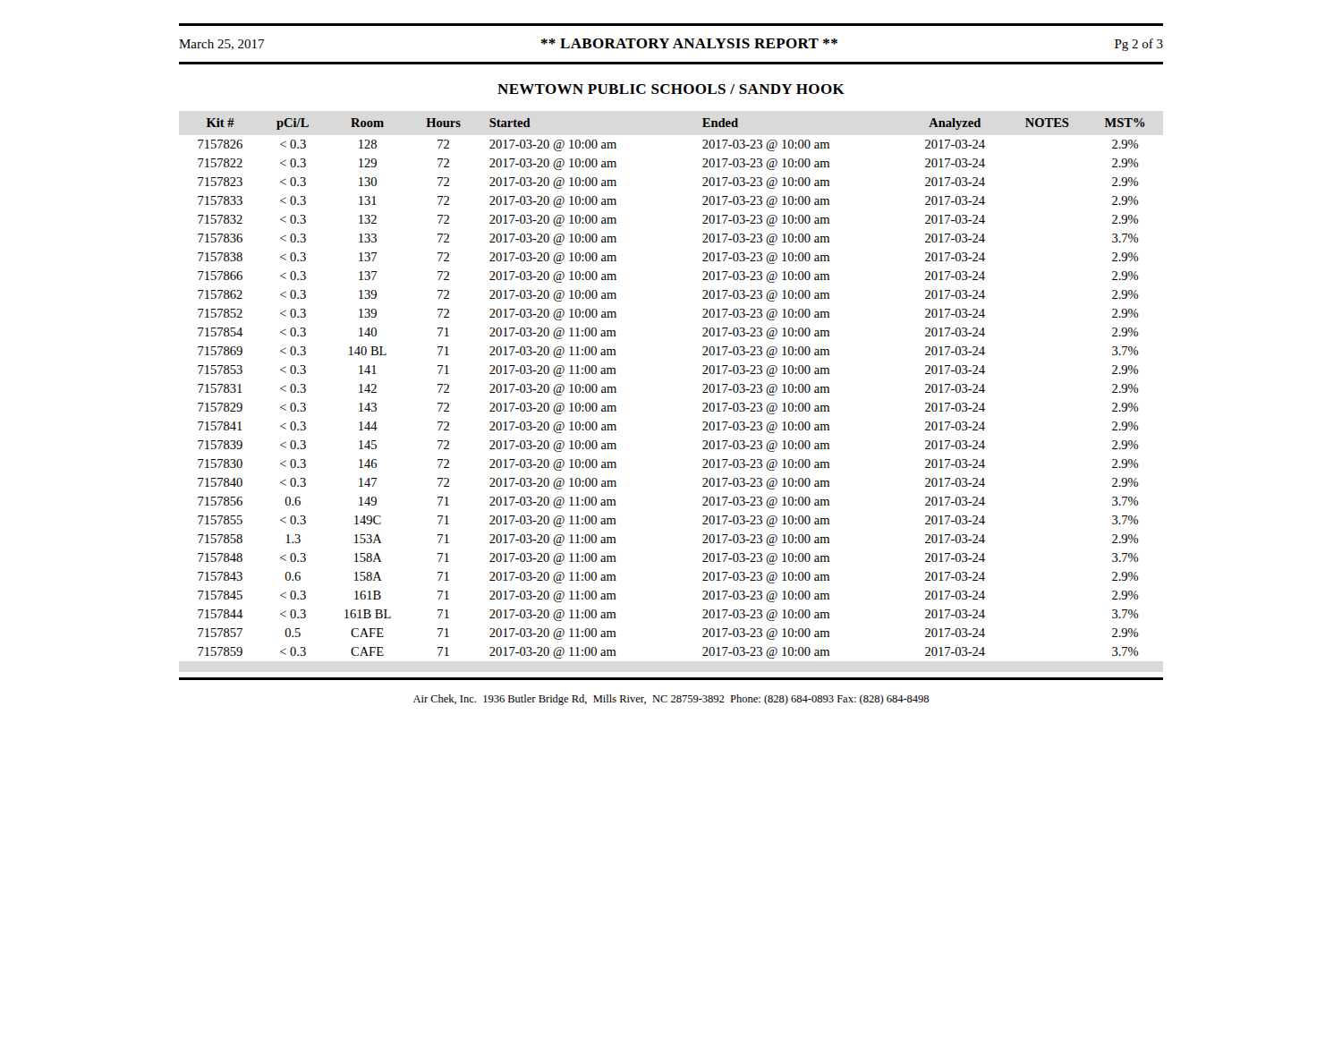March 25, 2017 ** LABORATORY ANALYSIS REPORT ** Pg 2 of 3
NEWTOWN PUBLIC SCHOOLS / SANDY HOOK
| Kit # | pCi/L | Room | Hours | Started | Ended | Analyzed | NOTES | MST% |
| --- | --- | --- | --- | --- | --- | --- | --- | --- |
| 7157826 | < 0.3 | 128 | 72 | 2017-03-20 @ 10:00 am | 2017-03-23 @ 10:00 am | 2017-03-24 | | 2.9% |
| 7157822 | < 0.3 | 129 | 72 | 2017-03-20 @ 10:00 am | 2017-03-23 @ 10:00 am | 2017-03-24 | | 2.9% |
| 7157823 | < 0.3 | 130 | 72 | 2017-03-20 @ 10:00 am | 2017-03-23 @ 10:00 am | 2017-03-24 | | 2.9% |
| 7157833 | < 0.3 | 131 | 72 | 2017-03-20 @ 10:00 am | 2017-03-23 @ 10:00 am | 2017-03-24 | | 2.9% |
| 7157832 | < 0.3 | 132 | 72 | 2017-03-20 @ 10:00 am | 2017-03-23 @ 10:00 am | 2017-03-24 | | 2.9% |
| 7157836 | < 0.3 | 133 | 72 | 2017-03-20 @ 10:00 am | 2017-03-23 @ 10:00 am | 2017-03-24 | | 3.7% |
| 7157838 | < 0.3 | 137 | 72 | 2017-03-20 @ 10:00 am | 2017-03-23 @ 10:00 am | 2017-03-24 | | 2.9% |
| 7157866 | < 0.3 | 137 | 72 | 2017-03-20 @ 10:00 am | 2017-03-23 @ 10:00 am | 2017-03-24 | | 2.9% |
| 7157862 | < 0.3 | 139 | 72 | 2017-03-20 @ 10:00 am | 2017-03-23 @ 10:00 am | 2017-03-24 | | 2.9% |
| 7157852 | < 0.3 | 139 | 72 | 2017-03-20 @ 10:00 am | 2017-03-23 @ 10:00 am | 2017-03-24 | | 2.9% |
| 7157854 | < 0.3 | 140 | 71 | 2017-03-20 @ 11:00 am | 2017-03-23 @ 10:00 am | 2017-03-24 | | 2.9% |
| 7157869 | < 0.3 | 140 BL | 71 | 2017-03-20 @ 11:00 am | 2017-03-23 @ 10:00 am | 2017-03-24 | | 3.7% |
| 7157853 | < 0.3 | 141 | 71 | 2017-03-20 @ 11:00 am | 2017-03-23 @ 10:00 am | 2017-03-24 | | 2.9% |
| 7157831 | < 0.3 | 142 | 72 | 2017-03-20 @ 10:00 am | 2017-03-23 @ 10:00 am | 2017-03-24 | | 2.9% |
| 7157829 | < 0.3 | 143 | 72 | 2017-03-20 @ 10:00 am | 2017-03-23 @ 10:00 am | 2017-03-24 | | 2.9% |
| 7157841 | < 0.3 | 144 | 72 | 2017-03-20 @ 10:00 am | 2017-03-23 @ 10:00 am | 2017-03-24 | | 2.9% |
| 7157839 | < 0.3 | 145 | 72 | 2017-03-20 @ 10:00 am | 2017-03-23 @ 10:00 am | 2017-03-24 | | 2.9% |
| 7157830 | < 0.3 | 146 | 72 | 2017-03-20 @ 10:00 am | 2017-03-23 @ 10:00 am | 2017-03-24 | | 2.9% |
| 7157840 | < 0.3 | 147 | 72 | 2017-03-20 @ 10:00 am | 2017-03-23 @ 10:00 am | 2017-03-24 | | 2.9% |
| 7157856 | 0.6 | 149 | 71 | 2017-03-20 @ 11:00 am | 2017-03-23 @ 10:00 am | 2017-03-24 | | 3.7% |
| 7157855 | < 0.3 | 149C | 71 | 2017-03-20 @ 11:00 am | 2017-03-23 @ 10:00 am | 2017-03-24 | | 3.7% |
| 7157858 | 1.3 | 153A | 71 | 2017-03-20 @ 11:00 am | 2017-03-23 @ 10:00 am | 2017-03-24 | | 2.9% |
| 7157848 | < 0.3 | 158A | 71 | 2017-03-20 @ 11:00 am | 2017-03-23 @ 10:00 am | 2017-03-24 | | 3.7% |
| 7157843 | 0.6 | 158A | 71 | 2017-03-20 @ 11:00 am | 2017-03-23 @ 10:00 am | 2017-03-24 | | 2.9% |
| 7157845 | < 0.3 | 161B | 71 | 2017-03-20 @ 11:00 am | 2017-03-23 @ 10:00 am | 2017-03-24 | | 2.9% |
| 7157844 | < 0.3 | 161B BL | 71 | 2017-03-20 @ 11:00 am | 2017-03-23 @ 10:00 am | 2017-03-24 | | 3.7% |
| 7157857 | 0.5 | CAFE | 71 | 2017-03-20 @ 11:00 am | 2017-03-23 @ 10:00 am | 2017-03-24 | | 2.9% |
| 7157859 | < 0.3 | CAFE | 71 | 2017-03-20 @ 11:00 am | 2017-03-23 @ 10:00 am | 2017-03-24 | | 3.7% |
Air Chek, Inc. 1936 Butler Bridge Rd, Mills River, NC 28759-3892 Phone: (828) 684-0893 Fax: (828) 684-8498